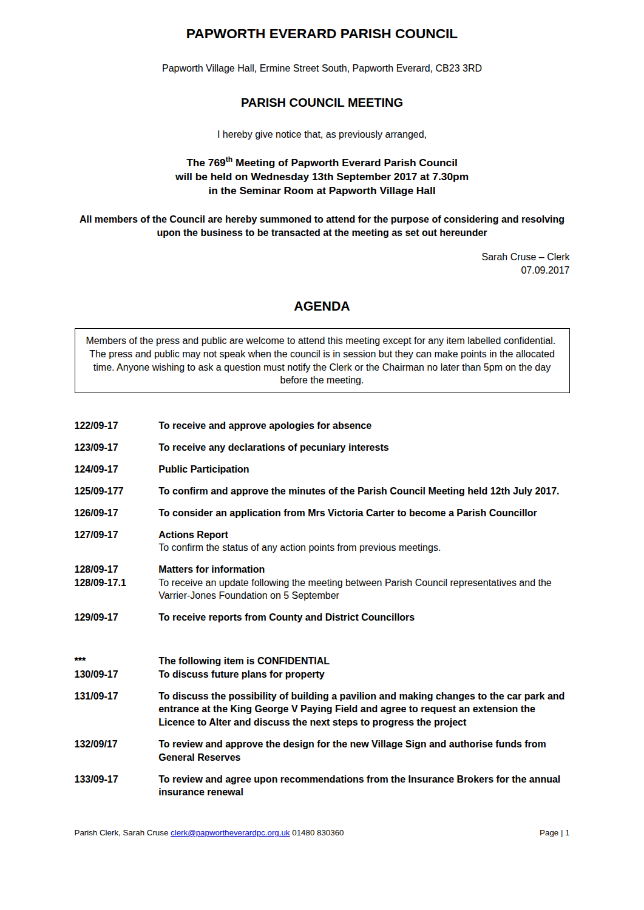PAPWORTH EVERARD PARISH COUNCIL
Papworth Village Hall, Ermine Street South, Papworth Everard, CB23 3RD
PARISH COUNCIL MEETING
I hereby give notice that, as previously arranged,
The 769th Meeting of Papworth Everard Parish Council
will be held on Wednesday 13th September 2017 at 7.30pm
in the Seminar Room at Papworth Village Hall
All members of the Council are hereby summoned to attend for the purpose of considering and resolving upon the business to be transacted at the meeting as set out hereunder
Sarah Cruse – Clerk
07.09.2017
AGENDA
Members of the press and public are welcome to attend this meeting except for any item labelled confidential. The press and public may not speak when the council is in session but they can make points in the allocated time. Anyone wishing to ask a question must notify the Clerk or the Chairman no later than 5pm on the day before the meeting.
| 122/09-17 | To receive and approve apologies for absence |
| 123/09-17 | To receive any declarations of pecuniary interests |
| 124/09-17 | Public Participation |
| 125/09-177 | To confirm and approve the minutes of the Parish Council Meeting held 12th July 2017. |
| 126/09-17 | To consider an application from Mrs Victoria Carter to become a Parish Councillor |
| 127/09-17 | Actions Report To confirm the status of any action points from previous meetings. |
| 128/09-17 128/09-17.1 | Matters for information To receive an update following the meeting between Parish Council representatives and the Varrier-Jones Foundation on 5 September |
| 129/09-17 | To receive reports from County and District Councillors |
| *** 130/09-17 | The following item is CONFIDENTIAL To discuss future plans for property |
| 131/09-17 | To discuss the possibility of building a pavilion and making changes to the car park and entrance at the King George V Paying Field and agree to request an extension the Licence to Alter and discuss the next steps to progress the project |
| 132/09/17 | To review and approve the design for the new Village Sign and authorise funds from General Reserves |
| 133/09-17 | To review and agree upon recommendations from the Insurance Brokers for the annual insurance renewal |
Parish Clerk, Sarah Cruse clerk@papwortheverardpc.org.uk 01480 830360 Page | 1